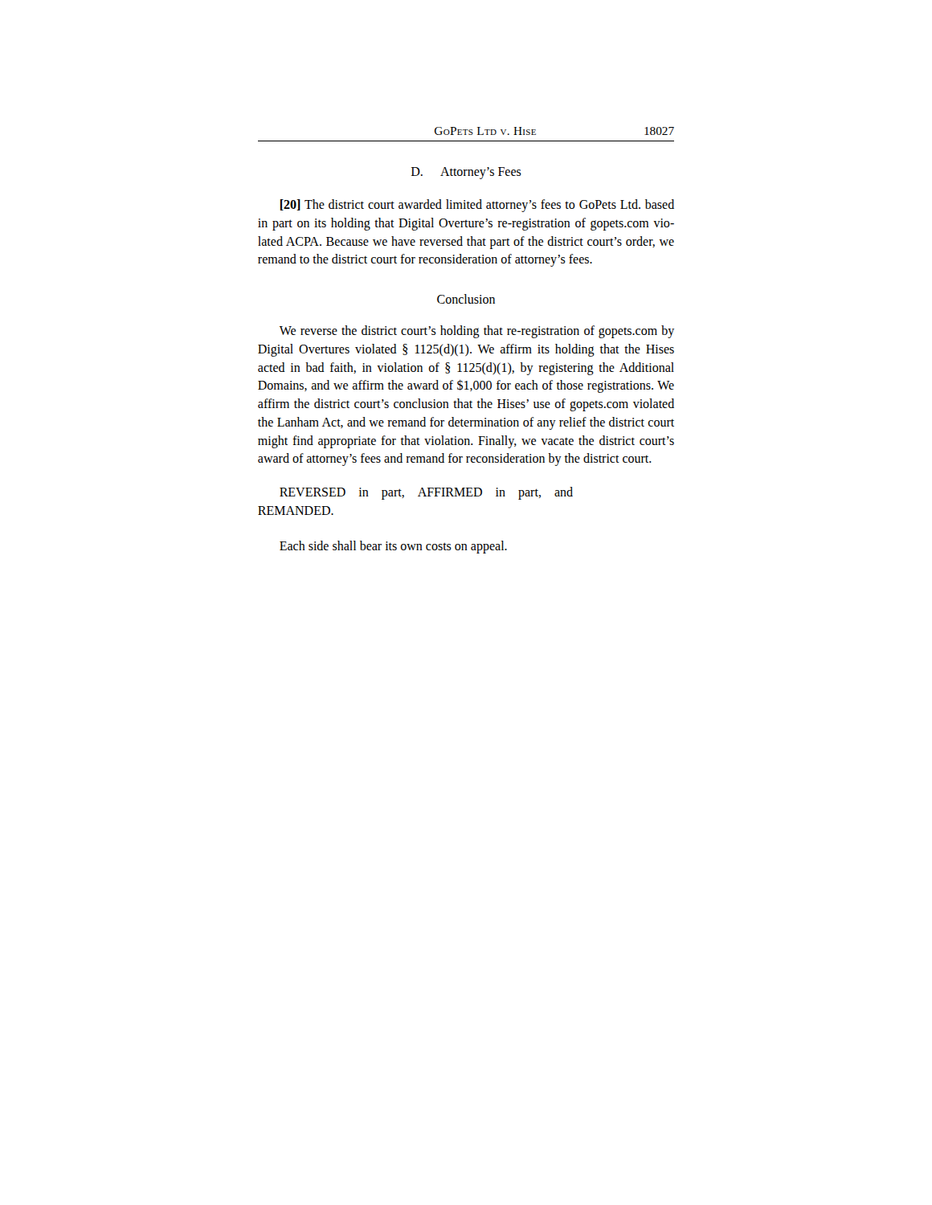GoPets Ltd v. Hise 18027
D. Attorney’s Fees
[20] The district court awarded limited attorney’s fees to GoPets Ltd. based in part on its holding that Digital Overture’s re-registration of gopets.com violated ACPA. Because we have reversed that part of the district court’s order, we remand to the district court for reconsideration of attorney’s fees.
Conclusion
We reverse the district court’s holding that re-registration of gopets.com by Digital Overtures violated § 1125(d)(1). We affirm its holding that the Hises acted in bad faith, in violation of § 1125(d)(1), by registering the Additional Domains, and we affirm the award of $1,000 for each of those registrations. We affirm the district court’s conclusion that the Hises’ use of gopets.com violated the Lanham Act, and we remand for determination of any relief the district court might find appropriate for that violation. Finally, we vacate the district court’s award of attorney’s fees and remand for reconsideration by the district court.
REVERSED in part, AFFIRMED in part, and REMANDED.
Each side shall bear its own costs on appeal.